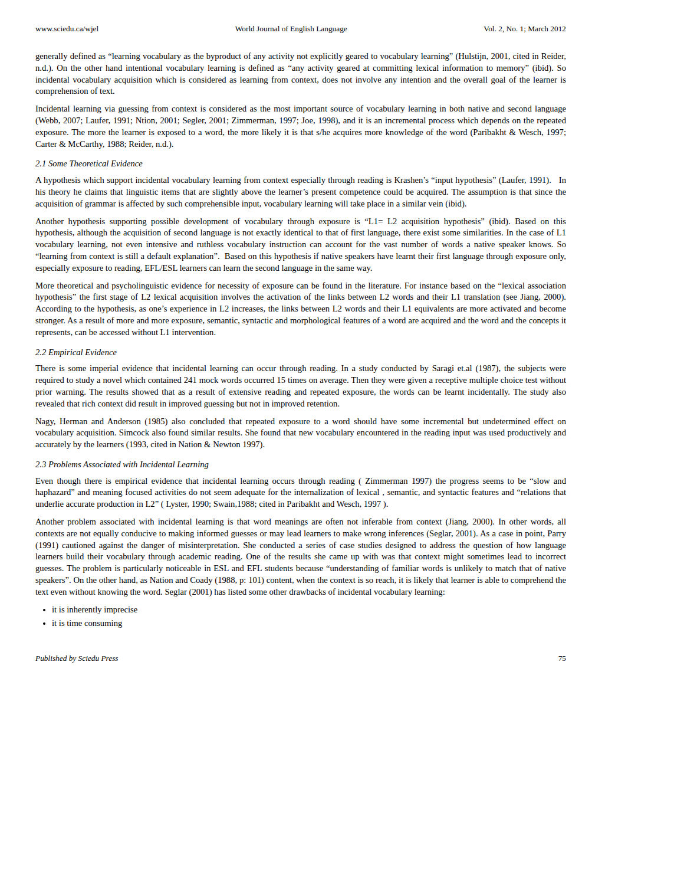www.sciedu.ca/wjel
World Journal of English Language
Vol. 2, No. 1; March 2012
generally defined as “learning vocabulary as the byproduct of any activity not explicitly geared to vocabulary learning” (Hulstijn, 2001, cited in Reider, n.d.). On the other hand intentional vocabulary learning is defined as “any activity geared at committing lexical information to memory” (ibid). So incidental vocabulary acquisition which is considered as learning from context, does not involve any intention and the overall goal of the learner is comprehension of text.
Incidental learning via guessing from context is considered as the most important source of vocabulary learning in both native and second language (Webb, 2007; Laufer, 1991; Ntion, 2001; Segler, 2001; Zimmerman, 1997; Joe, 1998), and it is an incremental process which depends on the repeated exposure. The more the learner is exposed to a word, the more likely it is that s/he acquires more knowledge of the word (Paribakht & Wesch, 1997; Carter & McCarthy, 1988; Reider, n.d.).
2.1 Some Theoretical Evidence
A hypothesis which support incidental vocabulary learning from context especially through reading is Krashen’s “input hypothesis” (Laufer, 1991). In his theory he claims that linguistic items that are slightly above the learner’s present competence could be acquired. The assumption is that since the acquisition of grammar is affected by such comprehensible input, vocabulary learning will take place in a similar vein (ibid).
Another hypothesis supporting possible development of vocabulary through exposure is “L1= L2 acquisition hypothesis” (ibid). Based on this hypothesis, although the acquisition of second language is not exactly identical to that of first language, there exist some similarities. In the case of L1 vocabulary learning, not even intensive and ruthless vocabulary instruction can account for the vast number of words a native speaker knows. So “learning from context is still a default explanation”. Based on this hypothesis if native speakers have learnt their first language through exposure only, especially exposure to reading, EFL/ESL learners can learn the second language in the same way.
More theoretical and psycholinguistic evidence for necessity of exposure can be found in the literature. For instance based on the “lexical association hypothesis” the first stage of L2 lexical acquisition involves the activation of the links between L2 words and their L1 translation (see Jiang, 2000). According to the hypothesis, as one’s experience in L2 increases, the links between L2 words and their L1 equivalents are more activated and become stronger. As a result of more and more exposure, semantic, syntactic and morphological features of a word are acquired and the word and the concepts it represents, can be accessed without L1 intervention.
2.2 Empirical Evidence
There is some imperial evidence that incidental learning can occur through reading. In a study conducted by Saragi et.al (1987), the subjects were required to study a novel which contained 241 mock words occurred 15 times on average. Then they were given a receptive multiple choice test without prior warning. The results showed that as a result of extensive reading and repeated exposure, the words can be learnt incidentally. The study also revealed that rich context did result in improved guessing but not in improved retention.
Nagy, Herman and Anderson (1985) also concluded that repeated exposure to a word should have some incremental but undetermined effect on vocabulary acquisition. Simcock also found similar results. She found that new vocabulary encountered in the reading input was used productively and accurately by the learners (1993, cited in Nation & Newton 1997).
2.3 Problems Associated with Incidental Learning
Even though there is empirical evidence that incidental learning occurs through reading ( Zimmerman 1997) the progress seems to be “slow and haphazard” and meaning focused activities do not seem adequate for the internalization of lexical , semantic, and syntactic features and “relations that underlie accurate production in L2” ( Lyster, 1990; Swain,1988; cited in Paribakht and Wesch, 1997 ).
Another problem associated with incidental learning is that word meanings are often not inferable from context (Jiang, 2000). In other words, all contexts are not equally conducive to making informed guesses or may lead learners to make wrong inferences (Seglar, 2001). As a case in point, Parry (1991) cautioned against the danger of misinterpretation. She conducted a series of case studies designed to address the question of how language learners build their vocabulary through academic reading. One of the results she came up with was that context might sometimes lead to incorrect guesses. The problem is particularly noticeable in ESL and EFL students because “understanding of familiar words is unlikely to match that of native speakers”. On the other hand, as Nation and Coady (1988, p: 101) content, when the context is so reach, it is likely that learner is able to comprehend the text even without knowing the word. Seglar (2001) has listed some other drawbacks of incidental vocabulary learning:
it is inherently imprecise
it is time consuming
Published by Sciedu Press
75